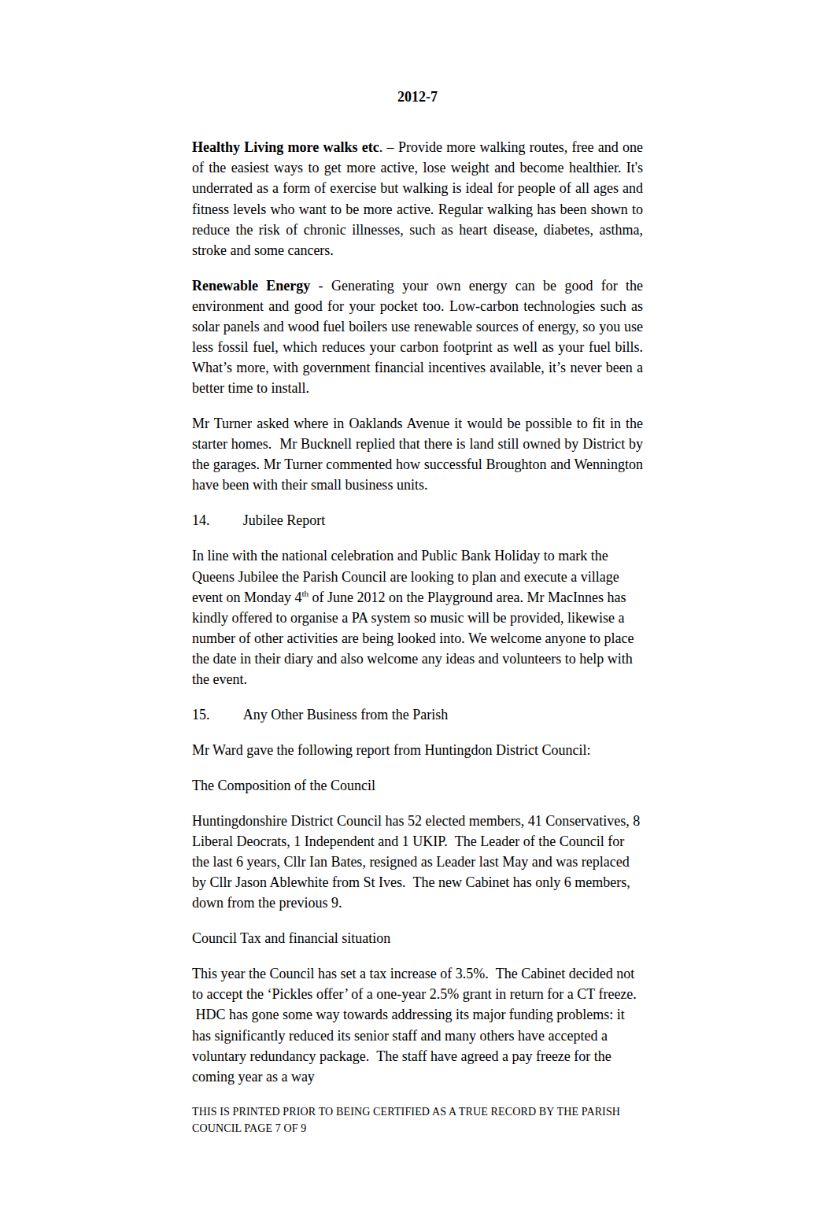2012-7
Healthy Living more walks etc. – Provide more walking routes, free and one of the easiest ways to get more active, lose weight and become healthier. It's underrated as a form of exercise but walking is ideal for people of all ages and fitness levels who want to be more active. Regular walking has been shown to reduce the risk of chronic illnesses, such as heart disease, diabetes, asthma, stroke and some cancers.
Renewable Energy - Generating your own energy can be good for the environment and good for your pocket too. Low-carbon technologies such as solar panels and wood fuel boilers use renewable sources of energy, so you use less fossil fuel, which reduces your carbon footprint as well as your fuel bills. What’s more, with government financial incentives available, it’s never been a better time to install.
Mr Turner asked where in Oaklands Avenue it would be possible to fit in the starter homes. Mr Bucknell replied that there is land still owned by District by the garages. Mr Turner commented how successful Broughton and Wennington have been with their small business units.
14. Jubilee Report
In line with the national celebration and Public Bank Holiday to mark the Queens Jubilee the Parish Council are looking to plan and execute a village event on Monday 4th of June 2012 on the Playground area. Mr MacInnes has kindly offered to organise a PA system so music will be provided, likewise a number of other activities are being looked into. We welcome anyone to place the date in their diary and also welcome any ideas and volunteers to help with the event.
15. Any Other Business from the Parish
Mr Ward gave the following report from Huntingdon District Council:
The Composition of the Council
Huntingdonshire District Council has 52 elected members, 41 Conservatives, 8 Liberal Deocrats, 1 Independent and 1 UKIP. The Leader of the Council for the last 6 years, Cllr Ian Bates, resigned as Leader last May and was replaced by Cllr Jason Ablewhite from St Ives. The new Cabinet has only 6 members, down from the previous 9.
Council Tax and financial situation
This year the Council has set a tax increase of 3.5%. The Cabinet decided not to accept the ‘Pickles offer’ of a one-year 2.5% grant in return for a CT freeze. HDC has gone some way towards addressing its major funding problems: it has significantly reduced its senior staff and many others have accepted a voluntary redundancy package. The staff have agreed a pay freeze for the coming year as a way
THIS IS PRINTED PRIOR TO BEING CERTIFIED AS A TRUE RECORD BY THE PARISH COUNCIL PAGE 7 OF 9